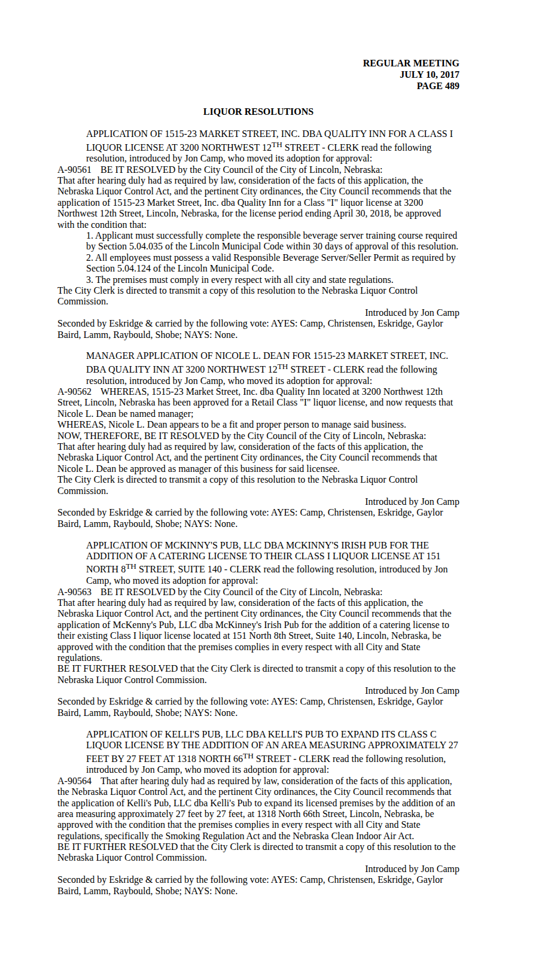REGULAR MEETING
JULY 10, 2017
PAGE 489
LIQUOR RESOLUTIONS
APPLICATION OF 1515-23 MARKET STREET, INC. DBA QUALITY INN FOR A CLASS I LIQUOR LICENSE AT 3200 NORTHWEST 12TH STREET - CLERK read the following resolution, introduced by Jon Camp, who moved its adoption for approval:
A-90561 BE IT RESOLVED by the City Council of the City of Lincoln, Nebraska:
That after hearing duly had as required by law, consideration of the facts of this application, the Nebraska Liquor Control Act, and the pertinent City ordinances, the City Council recommends that the application of 1515-23 Market Street, Inc. dba Quality Inn for a Class "I" liquor license at 3200 Northwest 12th Street, Lincoln, Nebraska, for the license period ending April 30, 2018, be approved with the condition that:
1. Applicant must successfully complete the responsible beverage server training course required by Section 5.04.035 of the Lincoln Municipal Code within 30 days of approval of this resolution.
2. All employees must possess a valid Responsible Beverage Server/Seller Permit as required by Section 5.04.124 of the Lincoln Municipal Code.
3. The premises must comply in every respect with all city and state regulations.
The City Clerk is directed to transmit a copy of this resolution to the Nebraska Liquor Control Commission.
Introduced by Jon Camp
Seconded by Eskridge & carried by the following vote: AYES: Camp, Christensen, Eskridge, Gaylor Baird, Lamm, Raybould, Shobe; NAYS: None.
MANAGER APPLICATION OF NICOLE L. DEAN FOR 1515-23 MARKET STREET, INC. DBA QUALITY INN AT 3200 NORTHWEST 12TH STREET - CLERK read the following resolution, introduced by Jon Camp, who moved its adoption for approval:
A-90562 WHEREAS, 1515-23 Market Street, Inc. dba Quality Inn located at 3200 Northwest 12th Street, Lincoln, Nebraska has been approved for a Retail Class "I" liquor license, and now requests that Nicole L. Dean be named manager;
WHEREAS, Nicole L. Dean appears to be a fit and proper person to manage said business.
NOW, THEREFORE, BE IT RESOLVED by the City Council of the City of Lincoln, Nebraska:
That after hearing duly had as required by law, consideration of the facts of this application, the Nebraska Liquor Control Act, and the pertinent City ordinances, the City Council recommends that Nicole L. Dean be approved as manager of this business for said licensee.
The City Clerk is directed to transmit a copy of this resolution to the Nebraska Liquor Control Commission.
Introduced by Jon Camp
Seconded by Eskridge & carried by the following vote: AYES: Camp, Christensen, Eskridge, Gaylor Baird, Lamm, Raybould, Shobe; NAYS: None.
APPLICATION OF MCKINNY'S PUB, LLC DBA MCKINNY'S IRISH PUB FOR THE ADDITION OF A CATERING LICENSE TO THEIR CLASS I LIQUOR LICENSE AT 151 NORTH 8TH STREET, SUITE 140 - CLERK read the following resolution, introduced by Jon Camp, who moved its adoption for approval:
A-90563 BE IT RESOLVED by the City Council of the City of Lincoln, Nebraska:
That after hearing duly had as required by law, consideration of the facts of this application, the Nebraska Liquor Control Act, and the pertinent City ordinances, the City Council recommends that the application of McKenny's Pub, LLC dba McKinney's Irish Pub for the addition of a catering license to their existing Class I liquor license located at 151 North 8th Street, Suite 140, Lincoln, Nebraska, be approved with the condition that the premises complies in every respect with all City and State regulations.
BE IT FURTHER RESOLVED that the City Clerk is directed to transmit a copy of this resolution to the Nebraska Liquor Control Commission.
Introduced by Jon Camp
Seconded by Eskridge & carried by the following vote: AYES: Camp, Christensen, Eskridge, Gaylor Baird, Lamm, Raybould, Shobe; NAYS: None.
APPLICATION OF KELLI'S PUB, LLC DBA KELLI'S PUB TO EXPAND ITS CLASS C LIQUOR LICENSE BY THE ADDITION OF AN AREA MEASURING APPROXIMATELY 27 FEET BY 27 FEET AT 1318 NORTH 66TH STREET - CLERK read the following resolution, introduced by Jon Camp, who moved its adoption for approval:
A-90564 That after hearing duly had as required by law, consideration of the facts of this application, the Nebraska Liquor Control Act, and the pertinent City ordinances, the City Council recommends that the application of Kelli's Pub, LLC dba Kelli's Pub to expand its licensed premises by the addition of an area measuring approximately 27 feet by 27 feet, at 1318 North 66th Street, Lincoln, Nebraska, be approved with the condition that the premises complies in every respect with all City and State regulations, specifically the Smoking Regulation Act and the Nebraska Clean Indoor Air Act.
BE IT FURTHER RESOLVED that the City Clerk is directed to transmit a copy of this resolution to the Nebraska Liquor Control Commission.
Introduced by Jon Camp
Seconded by Eskridge & carried by the following vote: AYES: Camp, Christensen, Eskridge, Gaylor Baird, Lamm, Raybould, Shobe; NAYS: None.